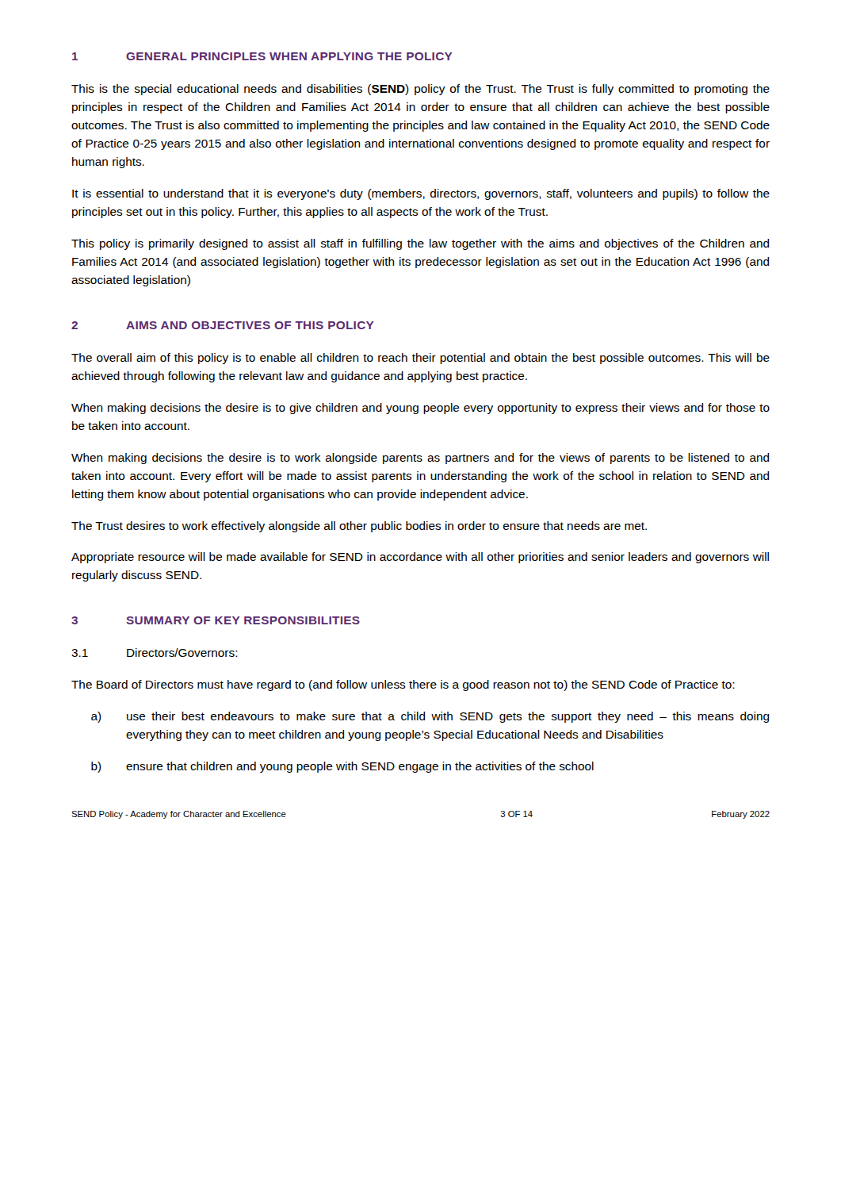1 GENERAL PRINCIPLES WHEN APPLYING THE POLICY
This is the special educational needs and disabilities (SEND) policy of the Trust. The Trust is fully committed to promoting the principles in respect of the Children and Families Act 2014 in order to ensure that all children can achieve the best possible outcomes. The Trust is also committed to implementing the principles and law contained in the Equality Act 2010, the SEND Code of Practice 0-25 years 2015 and also other legislation and international conventions designed to promote equality and respect for human rights.
It is essential to understand that it is everyone's duty (members, directors, governors, staff, volunteers and pupils) to follow the principles set out in this policy. Further, this applies to all aspects of the work of the Trust.
This policy is primarily designed to assist all staff in fulfilling the law together with the aims and objectives of the Children and Families Act 2014 (and associated legislation) together with its predecessor legislation as set out in the Education Act 1996 (and associated legislation)
2 AIMS AND OBJECTIVES OF THIS POLICY
The overall aim of this policy is to enable all children to reach their potential and obtain the best possible outcomes. This will be achieved through following the relevant law and guidance and applying best practice.
When making decisions the desire is to give children and young people every opportunity to express their views and for those to be taken into account.
When making decisions the desire is to work alongside parents as partners and for the views of parents to be listened to and taken into account. Every effort will be made to assist parents in understanding the work of the school in relation to SEND and letting them know about potential organisations who can provide independent advice.
The Trust desires to work effectively alongside all other public bodies in order to ensure that needs are met.
Appropriate resource will be made available for SEND in accordance with all other priorities and senior leaders and governors will regularly discuss SEND.
3 SUMMARY OF KEY RESPONSIBILITIES
3.1 Directors/Governors:
The Board of Directors must have regard to (and follow unless there is a good reason not to) the SEND Code of Practice to:
a) use their best endeavours to make sure that a child with SEND gets the support they need – this means doing everything they can to meet children and young people’s Special Educational Needs and Disabilities
b) ensure that children and young people with SEND engage in the activities of the school
SEND Policy - Academy for Character and Excellence
3 OF 14
February 2022